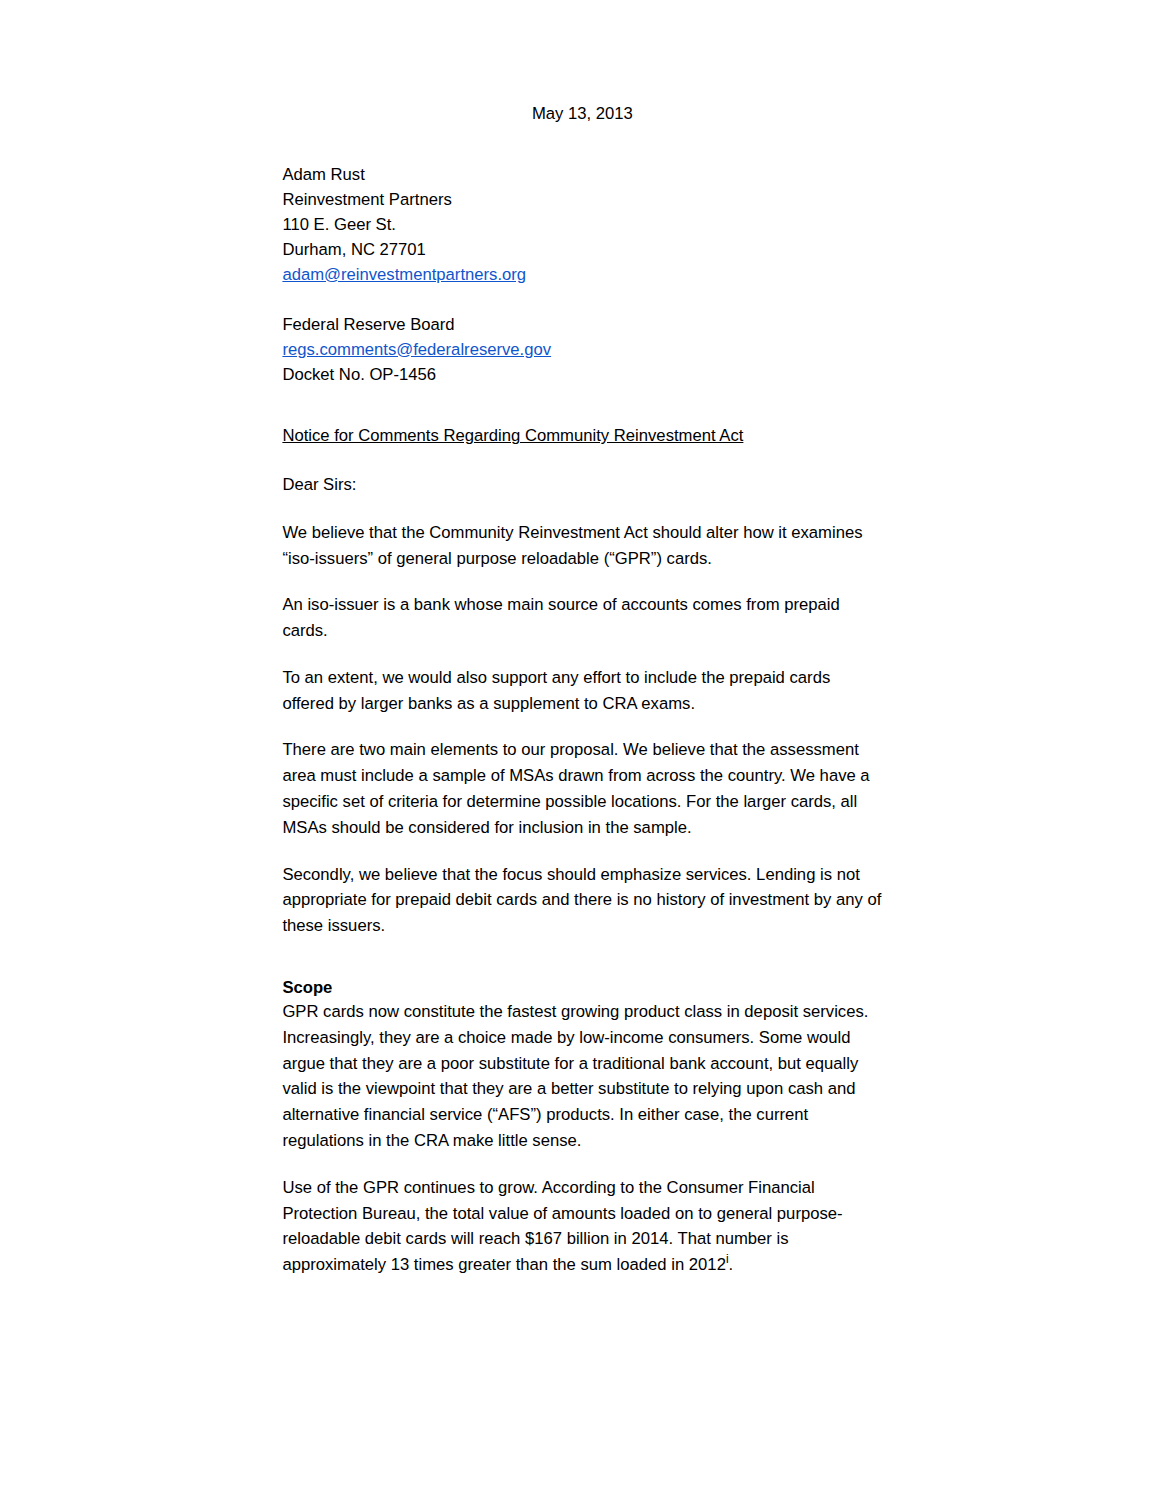May 13, 2013
Adam Rust
Reinvestment Partners
110 E. Geer St.
Durham, NC 27701
adam@reinvestmentpartners.org
Federal Reserve Board
regs.comments@federalreserve.gov
Docket No. OP-1456
Notice for Comments Regarding Community Reinvestment Act
Dear Sirs:
We believe that the Community Reinvestment Act should alter how it examines “iso-issuers” of general purpose reloadable (“GPR”) cards.
An iso-issuer is a bank whose main source of accounts comes from prepaid cards.
To an extent, we would also support any effort to include the prepaid cards offered by larger banks as a supplement to CRA exams.
There are two main elements to our proposal. We believe that the assessment area must include a sample of MSAs drawn from across the country. We have a specific set of criteria for determine possible locations. For the larger cards, all MSAs should be considered for inclusion in the sample.
Secondly, we believe that the focus should emphasize services. Lending is not appropriate for prepaid debit cards and there is no history of investment by any of these issuers.
Scope
GPR cards now constitute the fastest growing product class in deposit services. Increasingly, they are a choice made by low-income consumers. Some would argue that they are a poor substitute for a traditional bank account, but equally valid is the viewpoint that they are a better substitute to relying upon cash and alternative financial service (“AFS”) products. In either case, the current regulations in the CRA make little sense.
Use of the GPR continues to grow. According to the Consumer Financial Protection Bureau, the total value of amounts loaded on to general purpose-reloadable debit cards will reach $167 billion in 2014. That number is approximately 13 times greater than the sum loaded in 2012i.